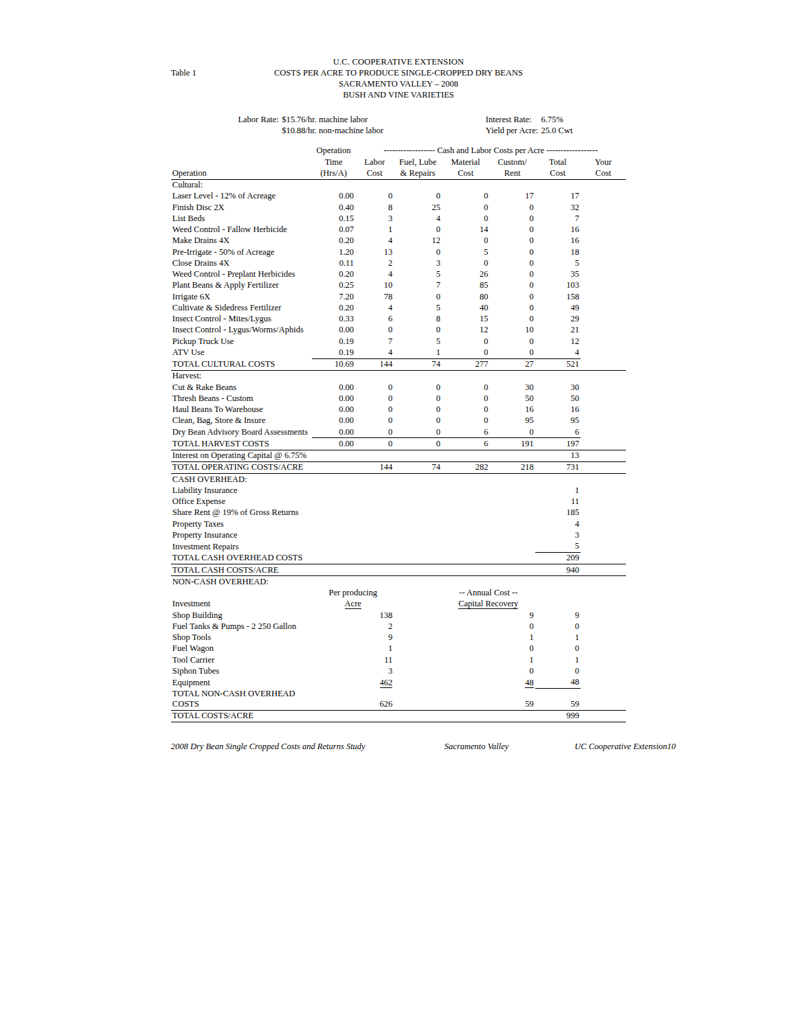Table 1
U.C. COOPERATIVE EXTENSION
COSTS PER ACRE TO PRODUCE SINGLE-CROPPED DRY BEANS
SACRAMENTO VALLEY – 2008
BUSH AND VINE VARIETIES
| Labor Rate: | $15.76/hr. machine labor | | Interest Rate: | 6.75% |
| | $10.88/hr. non-machine labor | | Yield per Acre: | 25.0 Cwt |
| | Operation | ------------------ Cash and Labor Costs per Acre ------------------ |
| | Time | Labor | Fuel, Lube | Material | Custom/ | Total | Your |
| Operation | (Hrs/A) | Cost | & Repairs | Cost | Rent | Cost | Cost |
| Cultural: | | | | | | | |
| Laser Level - 12% of Acreage | 0.00 | 0 | 0 | 0 | 17 | 17 | |
| Finish Disc 2X | 0.40 | 8 | 25 | 0 | 0 | 32 | |
| List Beds | 0.15 | 3 | 4 | 0 | 0 | 7 | |
| Weed Control - Fallow Herbicide | 0.07 | 1 | 0 | 14 | 0 | 16 | |
| Make Drains 4X | 0.20 | 4 | 12 | 0 | 0 | 16 | |
| Pre-Irrigate - 50% of Acreage | 1.20 | 13 | 0 | 5 | 0 | 18 | |
| Close Drains 4X | 0.11 | 2 | 3 | 0 | 0 | 5 | |
| Weed Control - Preplant Herbicides | 0.20 | 4 | 5 | 26 | 0 | 35 | |
| Plant Beans & Apply Fertilizer | 0.25 | 10 | 7 | 85 | 0 | 103 | |
| Irrigate 6X | 7.20 | 78 | 0 | 80 | 0 | 158 | |
| Cultivate & Sidedress Fertilizer | 0.20 | 4 | 5 | 40 | 0 | 49 | |
| Insect Control - Mites/Lygus | 0.33 | 6 | 8 | 15 | 0 | 29 | |
| Insect Control - Lygus/Worms/Aphids | 0.00 | 0 | 0 | 12 | 10 | 21 | |
| Pickup Truck Use | 0.19 | 7 | 5 | 0 | 0 | 12 | |
| ATV Use | 0.19 | 4 | 1 | 0 | 0 | 4 | |
| TOTAL CULTURAL COSTS | 10.69 | 144 | 74 | 277 | 27 | 521 | |
| Harvest: | | | | | | | |
| Cut & Rake Beans | 0.00 | 0 | 0 | 0 | 30 | 30 | |
| Thresh Beans - Custom | 0.00 | 0 | 0 | 0 | 50 | 50 | |
| Haul Beans To Warehouse | 0.00 | 0 | 0 | 0 | 16 | 16 | |
| Clean, Bag, Store & Insure | 0.00 | 0 | 0 | 0 | 95 | 95 | |
| Dry Bean Advisory Board Assessments | 0.00 | 0 | 0 | 6 | 0 | 6 | |
| TOTAL HARVEST COSTS | 0.00 | 0 | 0 | 6 | 191 | 197 | |
| Interest on Operating Capital @ 6.75% | | | | | | 13 | |
| TOTAL OPERATING COSTS/ACRE | | 144 | 74 | 282 | 218 | 731 | |
| CASH OVERHEAD: | | | | | | | |
| Liability Insurance | | | | | | 1 | |
| Office Expense | | | | | | 11 | |
| Share Rent @ 19% of Gross Returns | | | | | | 185 | |
| Property Taxes | | | | | | 4 | |
| Property Insurance | | | | | | 3 | |
| Investment Repairs | | | | | | 5 | |
| TOTAL CASH OVERHEAD COSTS | | | | | | 209 | |
| TOTAL CASH COSTS/ACRE | | | | | | 940 | |
| NON-CASH OVERHEAD: | | | | | | | |
| | Per producing | | -- Annual Cost -- | | |
| Investment | Acre | | Capital Recovery | | |
| Shop Building | 138 | | 9 | 9 | |
| Fuel Tanks & Pumps - 2 250 Gallon | 2 | | 0 | 0 | |
| Shop Tools | 9 | | 1 | 1 | |
| Fuel Wagon | 1 | | 0 | 0 | |
| Tool Carrier | 11 | | 1 | 1 | |
| Siphon Tubes | 3 | | 0 | 0 | |
| Equipment | 462 | | 48 | 48 | |
| TOTAL NON-CASH OVERHEAD COSTS | 626 | | 59 | 59 | |
| TOTAL COSTS/ACRE | | | | | | 999 | |
2008 Dry Bean Single Cropped Costs and Returns Study
Sacramento Valley
UC Cooperative Extension
10